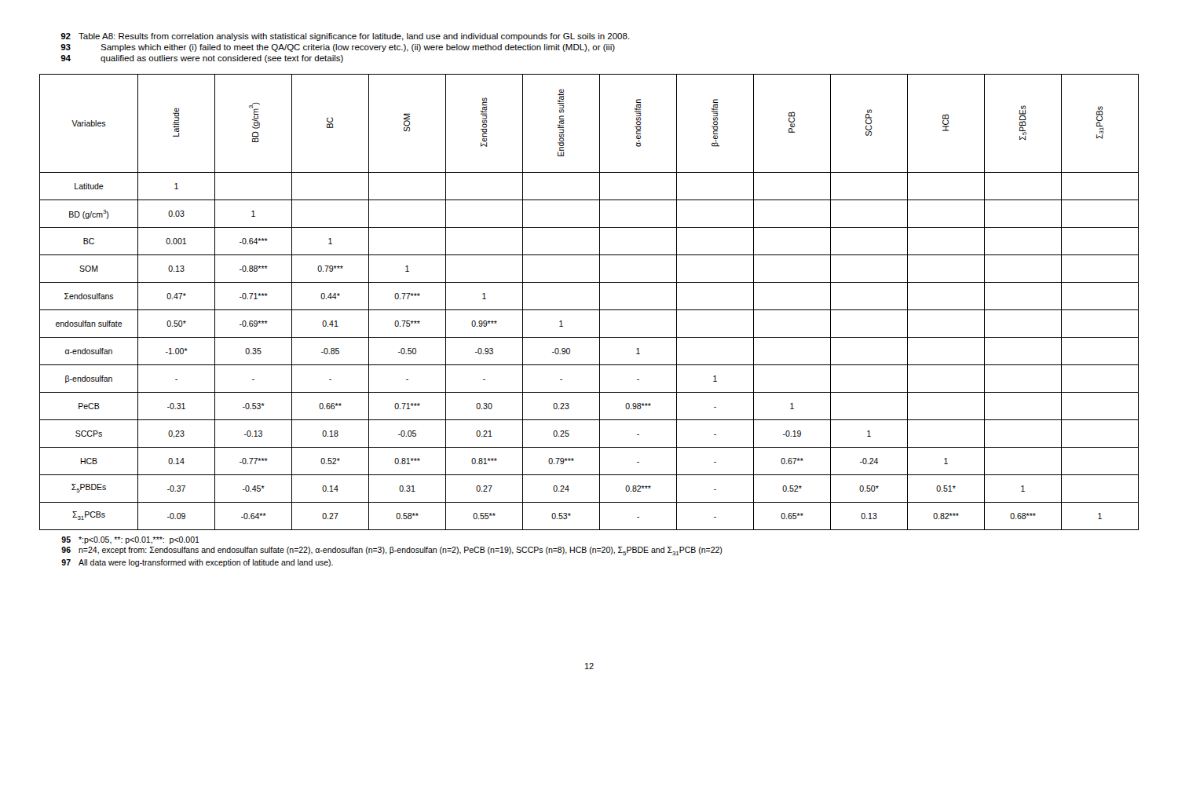92
Table A8: Results from correlation analysis with statistical significance for latitude, land use and individual compounds for GL soils in 2008.
93
Samples which either (i) failed to meet the QA/QC criteria (low recovery etc.), (ii) were below method detection limit (MDL), or (iii)
94
qualified as outliers were not considered (see text for details)
| Variables | Latitude | BD (g/cm 3 ) | BC | SOM | Σendosulfans | Endosulfan sulfate | α-endosulfan | β-endosulfan | PeCB | SCCPs | HCB | Σ 5 PBDEs | Σ 31 PCBs |
| --- | --- | --- | --- | --- | --- | --- | --- | --- | --- | --- | --- | --- | --- |
| Latitude | 1 | | | | | | | | | | | | |
| BD (g/cm 3 ) | 0.03 | 1 | | | | | | | | | | | |
| BC | 0.001 | -0.64*** | 1 | | | | | | | | | | |
| SOM | 0.13 | -0.88*** | 0.79*** | 1 | | | | | | | | | |
| Σendosulfans | 0.47* | -0.71*** | 0.44* | 0.77*** | 1 | | | | | | | | |
| endosulfan sulfate | 0.50* | -0.69*** | 0.41 | 0.75*** | 0.99*** | 1 | | | | | | | |
| α-endosulfan | -1.00* | 0.35 | -0.85 | -0.50 | -0.93 | -0.90 | 1 | | | | | | |
| β-endosulfan | - | - | - | - | - | - | - | 1 | | | | | |
| PeCB | -0.31 | -0.53* | 0.66** | 0.71*** | 0.30 | 0.23 | 0.98*** | - | 1 | | | | |
| SCCPs | 0,23 | -0.13 | 0.18 | -0.05 | 0.21 | 0.25 | - | - | -0.19 | 1 | | | |
| HCB | 0.14 | -0.77*** | 0.52* | 0.81*** | 0.81*** | 0.79*** | - | - | 0.67** | -0.24 | 1 | | |
| Σ 5 PBDEs | -0.37 | -0.45* | 0.14 | 0.31 | 0.27 | 0.24 | 0.82*** | - | 0.52* | 0.50* | 0.51* | 1 | |
| Σ 31 PCBs | -0.09 | -0.64** | 0.27 | 0.58** | 0.55** | 0.53* | - | - | 0.65** | 0.13 | 0.82*** | 0.68*** | 1 |
95
*:p<0.05, **: p<0.01,***: p<0.001
96
n=24, except from: Σendosulfans and endosulfan sulfate (n=22), α-endosulfan (n=3), β-endosulfan (n=2), PeCB (n=19), SCCPs (n=8), HCB (n=20), Σ5PBDE and Σ31PCB (n=22)
97
All data were log-transformed with exception of latitude and land use).
12